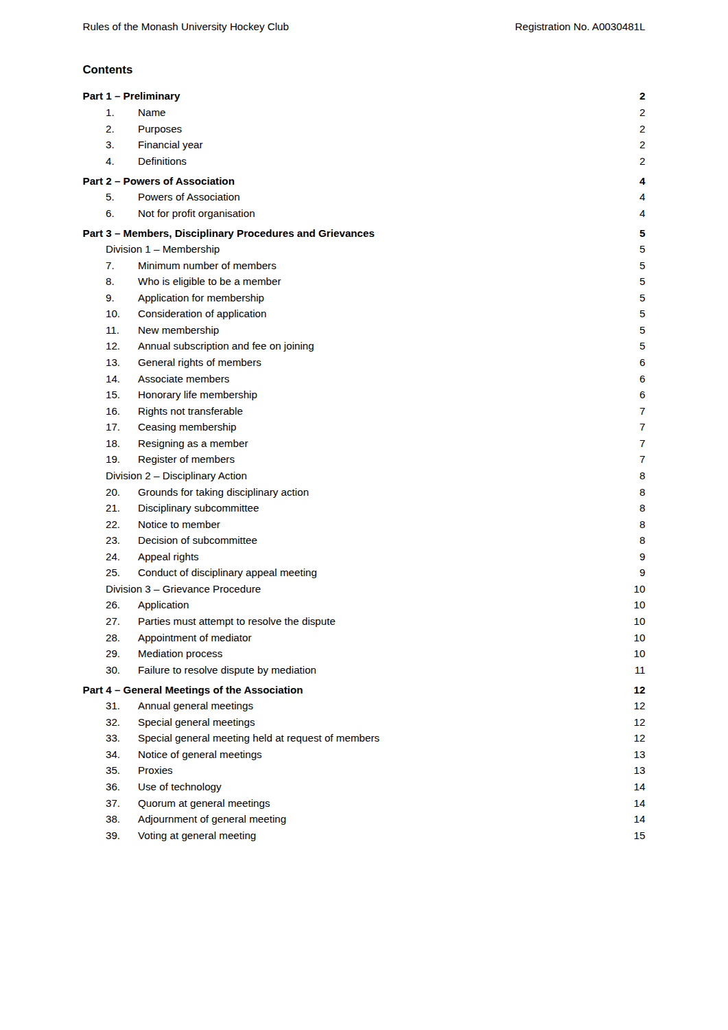Rules of the Monash University Hockey Club
Registration No. A0030481L
Contents
Part 1 – Preliminary 2
1. Name 2
2. Purposes 2
3. Financial year 2
4. Definitions 2
Part 2 – Powers of Association 4
5. Powers of Association 4
6. Not for profit organisation 4
Part 3 – Members, Disciplinary Procedures and Grievances 5
Division 1 – Membership 5
7. Minimum number of members 5
8. Who is eligible to be a member 5
9. Application for membership 5
10. Consideration of application 5
11. New membership 5
12. Annual subscription and fee on joining 5
13. General rights of members 6
14. Associate members 6
15. Honorary life membership 6
16. Rights not transferable 7
17. Ceasing membership 7
18. Resigning as a member 7
19. Register of members 7
Division 2 – Disciplinary Action 8
20. Grounds for taking disciplinary action 8
21. Disciplinary subcommittee 8
22. Notice to member 8
23. Decision of subcommittee 8
24. Appeal rights 9
25. Conduct of disciplinary appeal meeting 9
Division 3 – Grievance Procedure 10
26. Application 10
27. Parties must attempt to resolve the dispute 10
28. Appointment of mediator 10
29. Mediation process 10
30. Failure to resolve dispute by mediation 11
Part 4 – General Meetings of the Association 12
31. Annual general meetings 12
32. Special general meetings 12
33. Special general meeting held at request of members 12
34. Notice of general meetings 13
35. Proxies 13
36. Use of technology 14
37. Quorum at general meetings 14
38. Adjournment of general meeting 14
39. Voting at general meeting 15